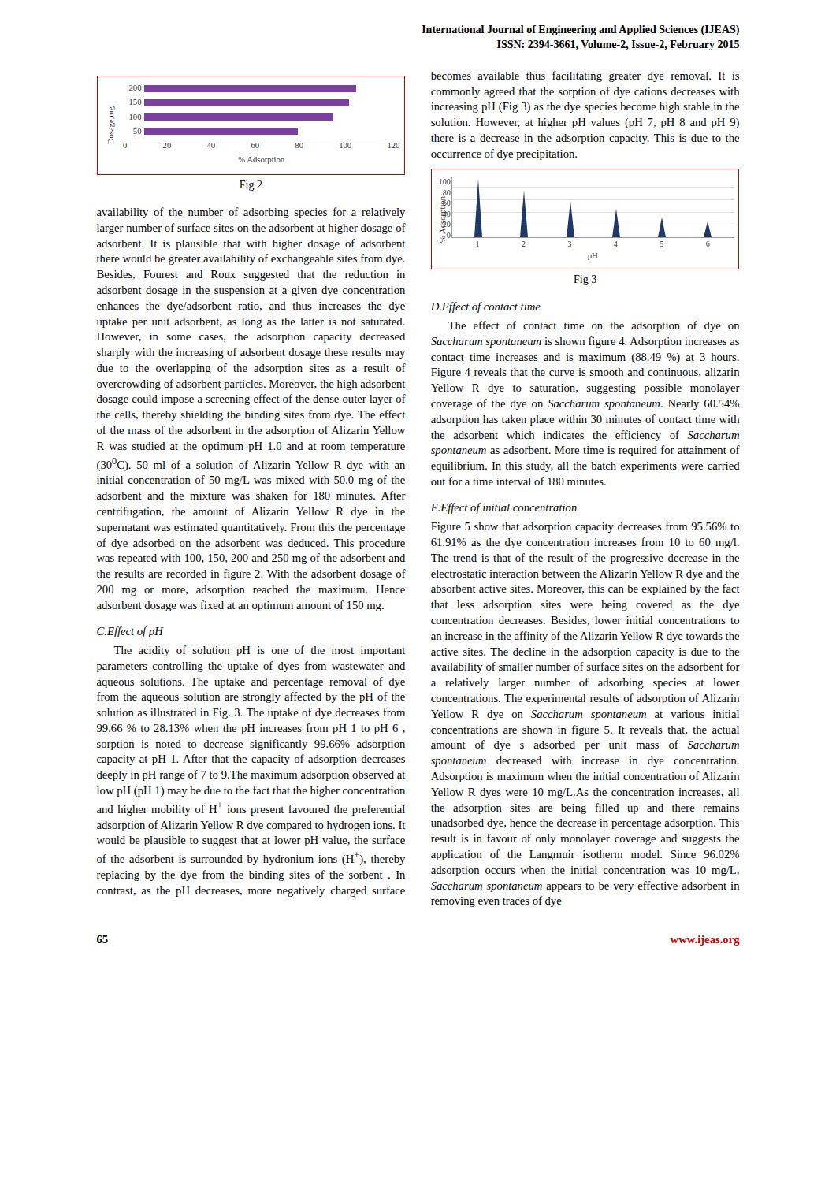International Journal of Engineering and Applied Sciences (IJEAS)
ISSN: 2394-3661, Volume-2, Issue-2, February 2015
Dosage,mg
200
150
100
50
020406080100120
% Adsorption
Fig 2
availability of the number of adsorbing species for a relatively larger number of surface sites on the adsorbent at higher dosage of adsorbent. It is plausible that with higher dosage of adsorbent there would be greater availability of exchangeable sites from dye. Besides, Fourest and Roux suggested that the reduction in adsorbent dosage in the suspension at a given dye concentration enhances the dye/adsorbent ratio, and thus increases the dye uptake per unit adsorbent, as long as the latter is not saturated. However, in some cases, the adsorption capacity decreased sharply with the increasing of adsorbent dosage these results may due to the overlapping of the adsorption sites as a result of overcrowding of adsorbent particles. Moreover, the high adsorbent dosage could impose a screening effect of the dense outer layer of the cells, thereby shielding the binding sites from dye. The effect of the mass of the adsorbent in the adsorption of Alizarin Yellow R was studied at the optimum pH 1.0 and at room temperature (300C). 50 ml of a solution of Alizarin Yellow R dye with an initial concentration of 50 mg/L was mixed with 50.0 mg of the adsorbent and the mixture was shaken for 180 minutes. After centrifugation, the amount of Alizarin Yellow R dye in the supernatant was estimated quantitatively. From this the percentage of dye adsorbed on the adsorbent was deduced. This procedure was repeated with 100, 150, 200 and 250 mg of the adsorbent and the results are recorded in figure 2. With the adsorbent dosage of 200 mg or more, adsorption reached the maximum. Hence adsorbent dosage was fixed at an optimum amount of 150 mg.
C.Effect of pH
The acidity of solution pH is one of the most important parameters controlling the uptake of dyes from wastewater and aqueous solutions. The uptake and percentage removal of dye from the aqueous solution are strongly affected by the pH of the solution as illustrated in Fig. 3. The uptake of dye decreases from 99.66 % to 28.13% when the pH increases from pH 1 to pH 6 , sorption is noted to decrease significantly 99.66% adsorption capacity at pH 1. After that the capacity of adsorption decreases deeply in pH range of 7 to 9.The maximum adsorption observed at low pH (pH 1) may be due to the fact that the higher concentration and higher mobility of H+ ions present favoured the preferential adsorption of Alizarin Yellow R dye compared to hydrogen ions. It would be plausible to suggest that at lower pH value, the surface of the adsorbent is surrounded by hydronium ions (H+), thereby replacing by the dye from the binding sites of the sorbent . In contrast, as the pH decreases, more negatively charged surface becomes available thus facilitating greater dye removal. It is commonly agreed that the sorption of dye cations decreases with increasing pH (Fig 3) as the dye species become high stable in the solution. However, at higher pH values (pH 7, pH 8 and pH 9) there is a decrease in the adsorption capacity. This is due to the occurrence of dye precipitation.
% Adsorption
100806040200
123456
pH
Fig 3
D.Effect of contact time
The effect of contact time on the adsorption of dye on Saccharum spontaneum is shown figure 4. Adsorption increases as contact time increases and is maximum (88.49 %) at 3 hours. Figure 4 reveals that the curve is smooth and continuous, alizarin Yellow R dye to saturation, suggesting possible monolayer coverage of the dye on Saccharum spontaneum. Nearly 60.54% adsorption has taken place within 30 minutes of contact time with the adsorbent which indicates the efficiency of Saccharum spontaneum as adsorbent. More time is required for attainment of equilibrium. In this study, all the batch experiments were carried out for a time interval of 180 minutes.
E.Effect of initial concentration
Figure 5 show that adsorption capacity decreases from 95.56% to 61.91% as the dye concentration increases from 10 to 60 mg/l. The trend is that of the result of the progressive decrease in the electrostatic interaction between the Alizarin Yellow R dye and the absorbent active sites. Moreover, this can be explained by the fact that less adsorption sites were being covered as the dye concentration decreases. Besides, lower initial concentrations to an increase in the affinity of the Alizarin Yellow R dye towards the active sites. The decline in the adsorption capacity is due to the availability of smaller number of surface sites on the adsorbent for a relatively larger number of adsorbing species at lower concentrations. The experimental results of adsorption of Alizarin Yellow R dye on Saccharum spontaneum at various initial concentrations are shown in figure 5. It reveals that, the actual amount of dye s adsorbed per unit mass of Saccharum spontaneum decreased with increase in dye concentration. Adsorption is maximum when the initial concentration of Alizarin Yellow R dyes were 10 mg/L.As the concentration increases, all the adsorption sites are being filled up and there remains unadsorbed dye, hence the decrease in percentage adsorption. This result is in favour of only monolayer coverage and suggests the application of the Langmuir isotherm model. Since 96.02% adsorption occurs when the initial concentration was 10 mg/L, Saccharum spontaneum appears to be very effective adsorbent in removing even traces of dye
65 www.ijeas.org